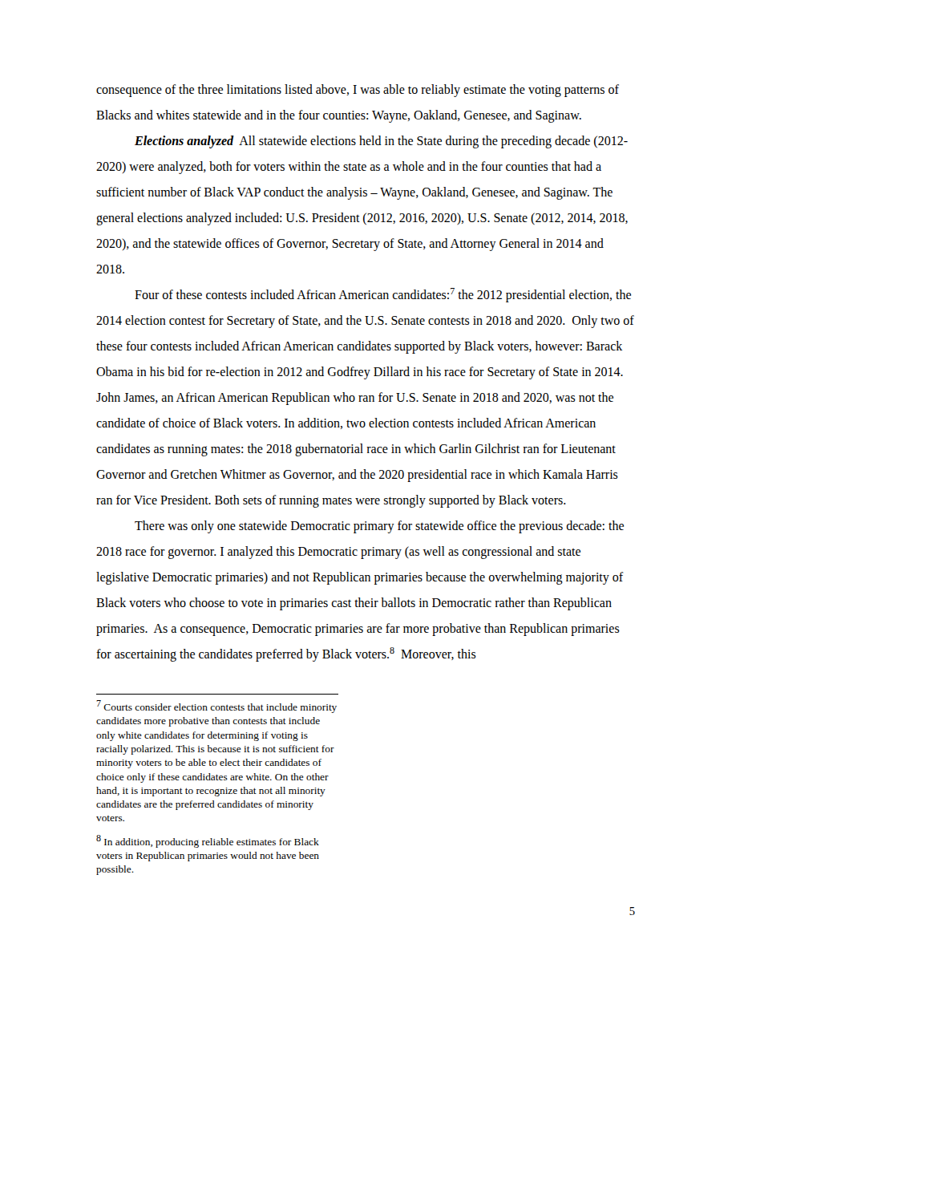consequence of the three limitations listed above, I was able to reliably estimate the voting patterns of Blacks and whites statewide and in the four counties: Wayne, Oakland, Genesee, and Saginaw.
Elections analyzed All statewide elections held in the State during the preceding decade (2012-2020) were analyzed, both for voters within the state as a whole and in the four counties that had a sufficient number of Black VAP conduct the analysis – Wayne, Oakland, Genesee, and Saginaw. The general elections analyzed included: U.S. President (2012, 2016, 2020), U.S. Senate (2012, 2014, 2018, 2020), and the statewide offices of Governor, Secretary of State, and Attorney General in 2014 and 2018.
Four of these contests included African American candidates:7 the 2012 presidential election, the 2014 election contest for Secretary of State, and the U.S. Senate contests in 2018 and 2020. Only two of these four contests included African American candidates supported by Black voters, however: Barack Obama in his bid for re-election in 2012 and Godfrey Dillard in his race for Secretary of State in 2014. John James, an African American Republican who ran for U.S. Senate in 2018 and 2020, was not the candidate of choice of Black voters. In addition, two election contests included African American candidates as running mates: the 2018 gubernatorial race in which Garlin Gilchrist ran for Lieutenant Governor and Gretchen Whitmer as Governor, and the 2020 presidential race in which Kamala Harris ran for Vice President. Both sets of running mates were strongly supported by Black voters.
There was only one statewide Democratic primary for statewide office the previous decade: the 2018 race for governor. I analyzed this Democratic primary (as well as congressional and state legislative Democratic primaries) and not Republican primaries because the overwhelming majority of Black voters who choose to vote in primaries cast their ballots in Democratic rather than Republican primaries. As a consequence, Democratic primaries are far more probative than Republican primaries for ascertaining the candidates preferred by Black voters.8 Moreover, this
7 Courts consider election contests that include minority candidates more probative than contests that include only white candidates for determining if voting is racially polarized. This is because it is not sufficient for minority voters to be able to elect their candidates of choice only if these candidates are white. On the other hand, it is important to recognize that not all minority candidates are the preferred candidates of minority voters.
8 In addition, producing reliable estimates for Black voters in Republican primaries would not have been possible.
5